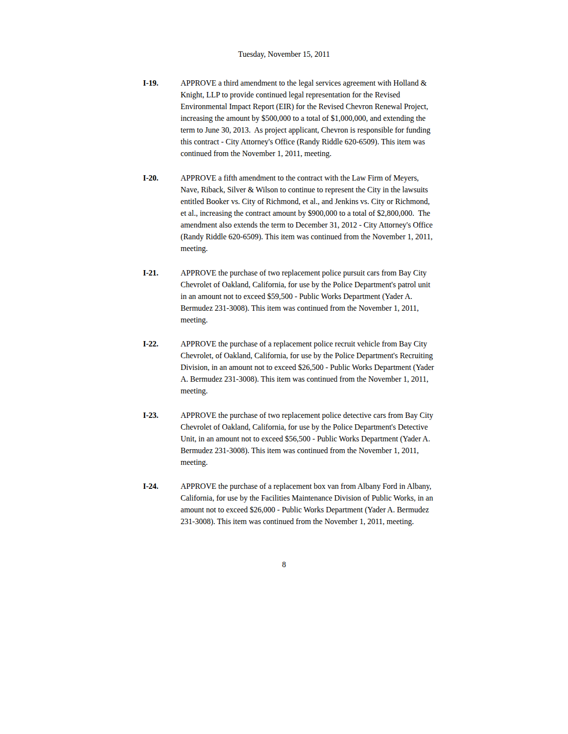Tuesday, November 15, 2011
I-19.
APPROVE a third amendment to the legal services agreement with Holland & Knight, LLP to provide continued legal representation for the Revised Environmental Impact Report (EIR) for the Revised Chevron Renewal Project, increasing the amount by $500,000 to a total of $1,000,000, and extending the term to June 30, 2013. As project applicant, Chevron is responsible for funding this contract - City Attorney's Office (Randy Riddle 620-6509). This item was continued from the November 1, 2011, meeting.
I-20.
APPROVE a fifth amendment to the contract with the Law Firm of Meyers, Nave, Riback, Silver & Wilson to continue to represent the City in the lawsuits entitled Booker vs. City of Richmond, et al., and Jenkins vs. City or Richmond, et al., increasing the contract amount by $900,000 to a total of $2,800,000. The amendment also extends the term to December 31, 2012 - City Attorney's Office (Randy Riddle 620-6509). This item was continued from the November 1, 2011, meeting.
I-21.
APPROVE the purchase of two replacement police pursuit cars from Bay City Chevrolet of Oakland, California, for use by the Police Department's patrol unit in an amount not to exceed $59,500 - Public Works Department (Yader A. Bermudez 231-3008). This item was continued from the November 1, 2011, meeting.
I-22.
APPROVE the purchase of a replacement police recruit vehicle from Bay City Chevrolet, of Oakland, California, for use by the Police Department's Recruiting Division, in an amount not to exceed $26,500 - Public Works Department (Yader A. Bermudez 231-3008). This item was continued from the November 1, 2011, meeting.
I-23.
APPROVE the purchase of two replacement police detective cars from Bay City Chevrolet of Oakland, California, for use by the Police Department's Detective Unit, in an amount not to exceed $56,500 - Public Works Department (Yader A. Bermudez 231-3008). This item was continued from the November 1, 2011, meeting.
I-24.
APPROVE the purchase of a replacement box van from Albany Ford in Albany, California, for use by the Facilities Maintenance Division of Public Works, in an amount not to exceed $26,000 - Public Works Department (Yader A. Bermudez 231-3008). This item was continued from the November 1, 2011, meeting.
8